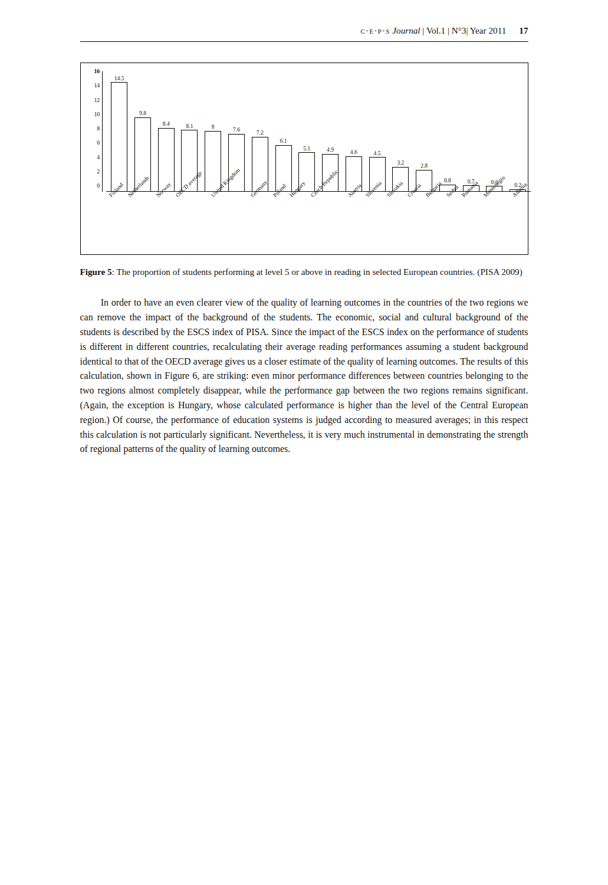c·e·p·s Journal | Vol.1 | N°3| Year 2011 17
16 14 12 10 8 6 4 2 0
14.5
9.8
8.4
8.1
8
7.6
7.2
6.1
5.1
4.9
4.6
4.5
3.2
2.8
0.8
0.7
0.6
0.2
Finland Netherlands Norway OECD average United Kingdom Germany Poland Hungary Czech Republic Austria Slovenia Slovakia Croatia Bulgaria Serbia Romania Montenegro Albania
Figure 5: The proportion of students performing at level 5 or above in reading in selected European countries. (PISA 2009)
In order to have an even clearer view of the quality of learning outcomes in the countries of the two regions we can remove the impact of the background of the students. The economic, social and cultural background of the students is described by the ESCS index of PISA. Since the impact of the ESCS index on the performance of students is different in different countries, recalculating their average reading performances assuming a student background identical to that of the OECD average gives us a closer estimate of the quality of learning outcomes. The results of this calculation, shown in Figure 6, are striking: even minor performance differences between countries belonging to the two regions almost completely disappear, while the performance gap between the two regions remains significant. (Again, the exception is Hungary, whose calculated performance is higher than the level of the Central European region.) Of course, the performance of education systems is judged according to measured averages; in this respect this calculation is not particularly significant. Nevertheless, it is very much instrumental in demonstrating the strength of regional patterns of the quality of learning outcomes.